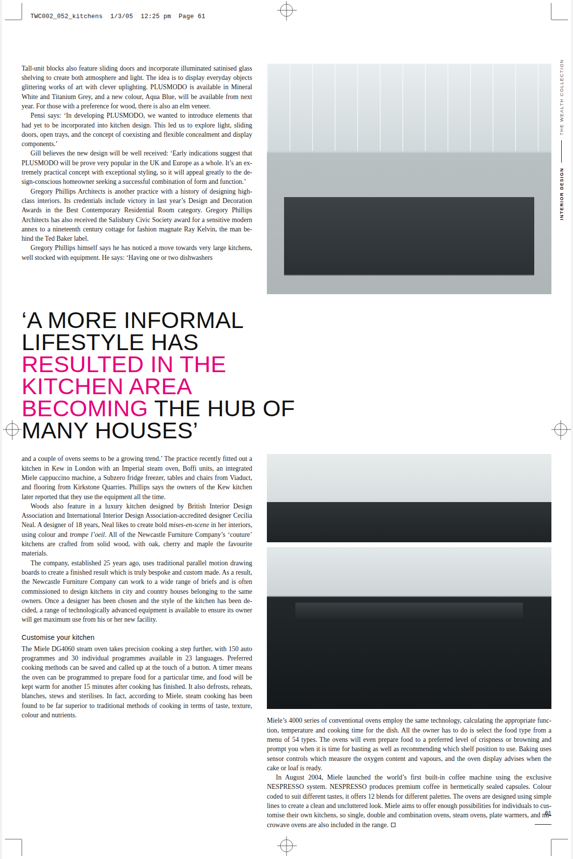TWC002_052_kitchens 1/3/05 12:25 pm Page 61
interior design THE WEALTH COLLECTION
Tall-unit blocks also feature sliding doors and incorporate illuminated satinised glass shelving to create both atmosphere and light. The idea is to display everyday objects glittering works of art with clever uplighting. PLUSMODO is available in Mineral White and Titanium Grey, and a new colour, Aqua Blue, will be available from next year. For those with a preference for wood, there is also an elm veneer.
Pensi says: ‘In developing PLUSMODO, we wanted to introduce elements that had yet to be incorporated into kitchen design. This led us to explore light, sliding doors, open trays, and the concept of coexisting and flexible concealment and display components.’
Gill believes the new design will be well received: ‘Early indications suggest that PLUSMODO will be prove very popular in the UK and Europe as a whole. It’s an extremely practical concept with exceptional styling, so it will appeal greatly to the design-conscious homeowner seeking a successful combination of form and function.’
Gregory Phillips Architects is another practice with a history of designing high-class interiors. Its credentials include victory in last year’s Design and Decoration Awards in the Best Contemporary Residential Room category. Gregory Phillips Architects has also received the Salisbury Civic Society award for a sensitive modern annex to a nineteenth century cottage for fashion magnate Ray Kelvin, the man behind the Ted Baker label.
Gregory Phillips himself says he has noticed a move towards very large kitchens, well stocked with equipment. He says: ‘Having one or two dishwashers
‘A more informal lifestyle has resulted in the kitchen area becoming the hub of many houses’
and a couple of ovens seems to be a growing trend.’ The practice recently fitted out a kitchen in Kew in London with an Imperial steam oven, Boffi units, an integrated Miele cappuccino machine, a Subzero fridge freezer, tables and chairs from Viaduct, and flooring from Kirkstone Quarries. Phillips says the owners of the Kew kitchen later reported that they use the equipment all the time.
Woods also feature in a luxury kitchen designed by British Interior Design Association and International Interior Design Association-accredited designer Cecilia Neal. A designer of 18 years, Neal likes to create bold mises-en-scene in her interiors, using colour and trompe l’oeil. All of the Newcastle Furniture Company’s ‘couture’ kitchens are crafted from solid wood, with oak, cherry and maple the favourite materials.
The company, established 25 years ago, uses traditional parallel motion drawing boards to create a finished result which is truly bespoke and custom made. As a result, the Newcastle Furniture Company can work to a wide range of briefs and is often commissioned to design kitchens in city and country houses belonging to the same owners. Once a designer has been chosen and the style of the kitchen has been decided, a range of technologically advanced equipment is available to ensure its owner will get maximum use from his or her new facility.
Customise your kitchen
The Miele DG4060 steam oven takes precision cooking a step further, with 150 auto programmes and 30 individual programmes available in 23 languages. Preferred cooking methods can be saved and called up at the touch of a button. A timer means the oven can be programmed to prepare food for a particular time, and food will be kept warm for another 15 minutes after cooking has finished. It also defrosts, reheats, blanches, stews and sterilises. In fact, according to Miele, steam cooking has been found to be far superior to traditional methods of cooking in terms of taste, texture, colour and nutrients.
Miele’s 4000 series of conventional ovens employ the same technology, calculating the appropriate function, temperature and cooking time for the dish. All the owner has to do is select the food type from a menu of 54 types. The ovens will even prepare food to a preferred level of crispness or browning and prompt you when it is time for basting as well as recommending which shelf position to use. Baking uses sensor controls which measure the oxygen content and vapours, and the oven display advises when the cake or loaf is ready.
In August 2004, Miele launched the world’s first built-in coffee machine using the exclusive NESPRESSO system. NESPRESSO produces premium coffee in hermetically sealed capsules. Colour coded to suit different tastes, it offers 12 blends for different palettes. The ovens are designed using simple lines to create a clean and uncluttered look. Miele aims to offer enough possibilities for individuals to customise their own kitchens, so single, double and combination ovens, steam ovens, plate warmers, and microwave ovens are also included in the range.
61